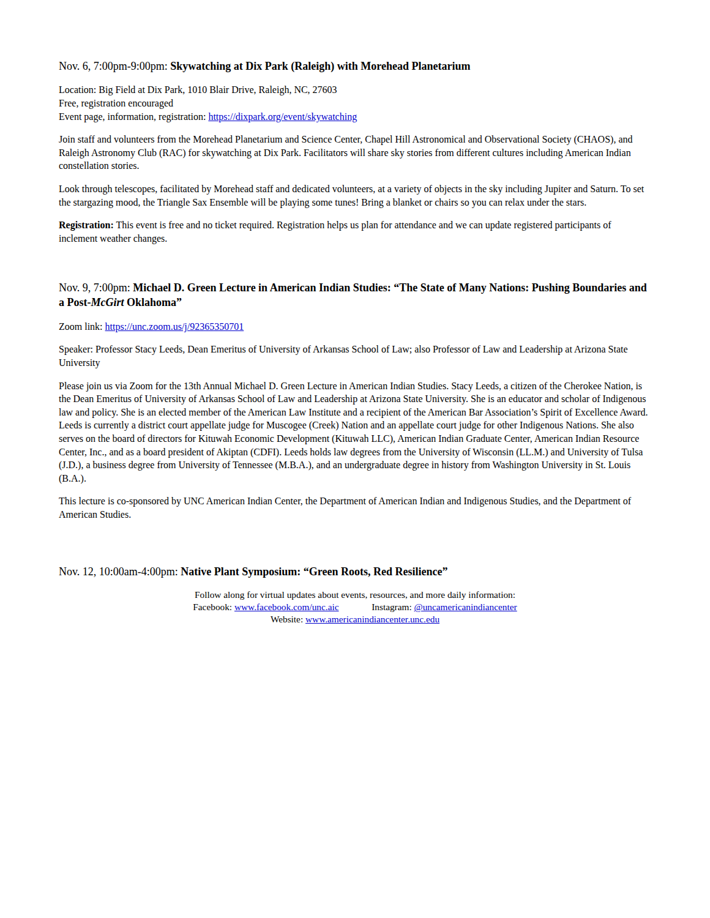Nov. 6, 7:00pm-9:00pm: Skywatching at Dix Park (Raleigh) with Morehead Planetarium
Location: Big Field at Dix Park, 1010 Blair Drive, Raleigh, NC, 27603
Free, registration encouraged
Event page, information, registration: https://dixpark.org/event/skywatching
Join staff and volunteers from the Morehead Planetarium and Science Center, Chapel Hill Astronomical and Observational Society (CHAOS), and Raleigh Astronomy Club (RAC) for skywatching at Dix Park. Facilitators will share sky stories from different cultures including American Indian constellation stories.
Look through telescopes, facilitated by Morehead staff and dedicated volunteers, at a variety of objects in the sky including Jupiter and Saturn. To set the stargazing mood, the Triangle Sax Ensemble will be playing some tunes! Bring a blanket or chairs so you can relax under the stars.
Registration: This event is free and no ticket required. Registration helps us plan for attendance and we can update registered participants of inclement weather changes.
Nov. 9, 7:00pm: Michael D. Green Lecture in American Indian Studies: “The State of Many Nations: Pushing Boundaries and a Post-McGirt Oklahoma”
Zoom link: https://unc.zoom.us/j/92365350701
Speaker: Professor Stacy Leeds, Dean Emeritus of University of Arkansas School of Law; also Professor of Law and Leadership at Arizona State University
Please join us via Zoom for the 13th Annual Michael D. Green Lecture in American Indian Studies. Stacy Leeds, a citizen of the Cherokee Nation, is the Dean Emeritus of University of Arkansas School of Law and Leadership at Arizona State University. She is an educator and scholar of Indigenous law and policy. She is an elected member of the American Law Institute and a recipient of the American Bar Association’s Spirit of Excellence Award. Leeds is currently a district court appellate judge for Muscogee (Creek) Nation and an appellate court judge for other Indigenous Nations. She also serves on the board of directors for Kituwah Economic Development (Kituwah LLC), American Indian Graduate Center, American Indian Resource Center, Inc., and as a board president of Akiptan (CDFI). Leeds holds law degrees from the University of Wisconsin (LL.M.) and University of Tulsa (J.D.), a business degree from University of Tennessee (M.B.A.), and an undergraduate degree in history from Washington University in St. Louis (B.A.).
This lecture is co-sponsored by UNC American Indian Center, the Department of American Indian and Indigenous Studies, and the Department of American Studies.
Nov. 12, 10:00am-4:00pm: Native Plant Symposium: “Green Roots, Red Resilience”
Follow along for virtual updates about events, resources, and more daily information: Facebook: www.facebook.com/unc.aic Instagram: @uncamericanindiancenter Website: www.americanindiancenter.unc.edu